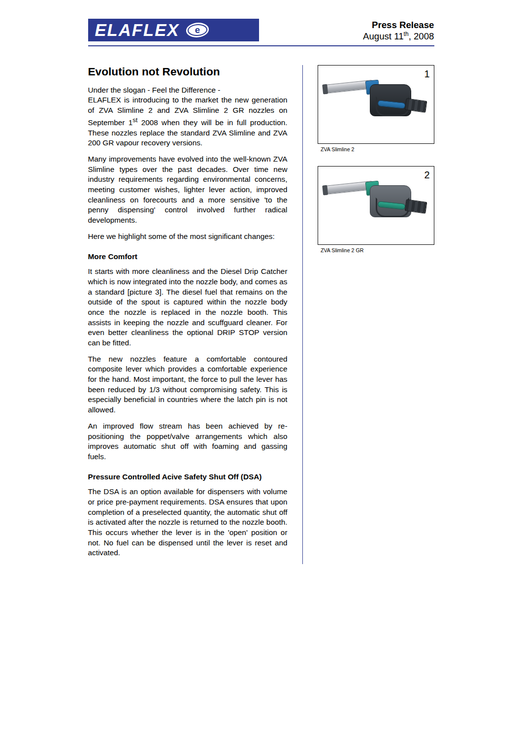ELAFLEX
Press Release
August 11th, 2008
Evolution not Revolution
Under the slogan - Feel the Difference -
ELAFLEX is introducing to the market the new generation of ZVA Slimline 2 and ZVA Slimline 2 GR nozzles on September 1st 2008 when they will be in full production. These nozzles replace the standard ZVA Slimline and ZVA 200 GR vapour recovery versions.
Many improvements have evolved into the well-known ZVA Slimline types over the past decades. Over time new industry requirements regarding environmental concerns, meeting customer wishes, lighter lever action, improved cleanliness on forecourts and a more sensitive 'to the penny dispensing' control involved further radical developments.
Here we highlight some of the most significant changes:
More Comfort
It starts with more cleanliness and the Diesel Drip Catcher which is now integrated into the nozzle body, and comes as a standard [picture 3]. The diesel fuel that remains on the outside of the spout is captured within the nozzle body once the nozzle is replaced in the nozzle booth. This assists in keeping the nozzle and scuffguard cleaner. For even better cleanliness the optional DRIP STOP version can be fitted.
The new nozzles feature a comfortable contoured composite lever which provides a comfortable experience for the hand. Most important, the force to pull the lever has been reduced by 1/3 without compromising safety. This is especially beneficial in countries where the latch pin is not allowed.
An improved flow stream has been achieved by re-positioning the poppet/valve arrangements which also improves automatic shut off with foaming and gassing fuels.
Pressure Controlled Acive Safety Shut Off (DSA)
The DSA is an option available for dispensers with volume or price pre-payment requirements. DSA ensures that upon completion of a preselected quantity, the automatic shut off is activated after the nozzle is returned to the nozzle booth. This occurs whether the lever is in the 'open' position or not. No fuel can be dispensed until the lever is reset and activated.
1
ZVA Slimline 2
2
ZVA Slimline 2 GR